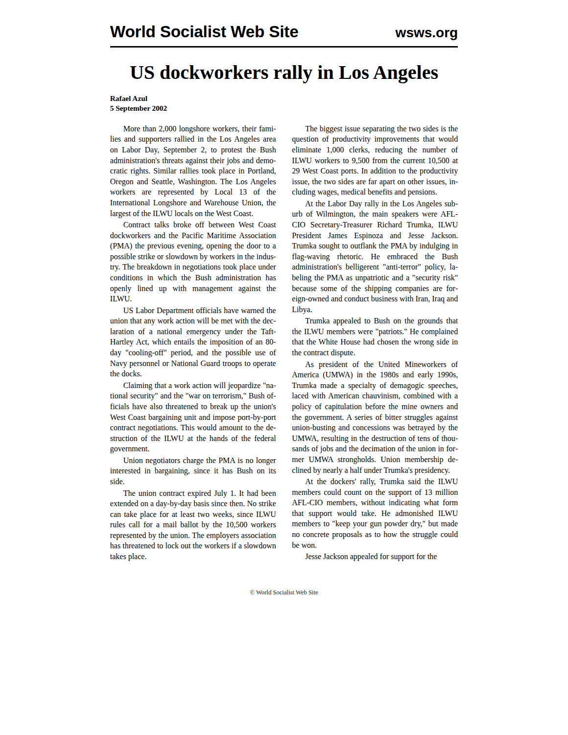World Socialist Web Site
wsws.org
US dockworkers rally in Los Angeles
Rafael Azul 5 September 2002
More than 2,000 longshore workers, their families and supporters rallied in the Los Angeles area on Labor Day, September 2, to protest the Bush administration's threats against their jobs and democratic rights. Similar rallies took place in Portland, Oregon and Seattle, Washington. The Los Angeles workers are represented by Local 13 of the International Longshore and Warehouse Union, the largest of the ILWU locals on the West Coast.
Contract talks broke off between West Coast dockworkers and the Pacific Maritime Association (PMA) the previous evening, opening the door to a possible strike or slowdown by workers in the industry. The breakdown in negotiations took place under conditions in which the Bush administration has openly lined up with management against the ILWU.
US Labor Department officials have warned the union that any work action will be met with the declaration of a national emergency under the Taft-Hartley Act, which entails the imposition of an 80-day "cooling-off" period, and the possible use of Navy personnel or National Guard troops to operate the docks.
Claiming that a work action will jeopardize "national security" and the "war on terrorism," Bush officials have also threatened to break up the union's West Coast bargaining unit and impose port-by-port contract negotiations. This would amount to the destruction of the ILWU at the hands of the federal government.
Union negotiators charge the PMA is no longer interested in bargaining, since it has Bush on its side.
The union contract expired July 1. It had been extended on a day-by-day basis since then. No strike can take place for at least two weeks, since ILWU rules call for a mail ballot by the 10,500 workers represented by the union. The employers association has threatened to lock out the workers if a slowdown takes place.
The biggest issue separating the two sides is the question of productivity improvements that would eliminate 1,000 clerks, reducing the number of ILWU workers to 9,500 from the current 10,500 at 29 West Coast ports. In addition to the productivity issue, the two sides are far apart on other issues, including wages, medical benefits and pensions.
At the Labor Day rally in the Los Angeles suburb of Wilmington, the main speakers were AFL-CIO Secretary-Treasurer Richard Trumka, ILWU President James Espinoza and Jesse Jackson. Trumka sought to outflank the PMA by indulging in flag-waving rhetoric. He embraced the Bush administration's belligerent "anti-terror" policy, labeling the PMA as unpatriotic and a "security risk" because some of the shipping companies are foreign-owned and conduct business with Iran, Iraq and Libya.
Trumka appealed to Bush on the grounds that the ILWU members were "patriots." He complained that the White House had chosen the wrong side in the contract dispute.
As president of the United Mineworkers of America (UMWA) in the 1980s and early 1990s, Trumka made a specialty of demagogic speeches, laced with American chauvinism, combined with a policy of capitulation before the mine owners and the government. A series of bitter struggles against union-busting and concessions was betrayed by the UMWA, resulting in the destruction of tens of thousands of jobs and the decimation of the union in former UMWA strongholds. Union membership declined by nearly a half under Trumka's presidency.
At the dockers' rally, Trumka said the ILWU members could count on the support of 13 million AFL-CIO members, without indicating what form that support would take. He admonished ILWU members to "keep your gun powder dry," but made no concrete proposals as to how the struggle could be won.
Jesse Jackson appealed for support for the
© World Socialist Web Site